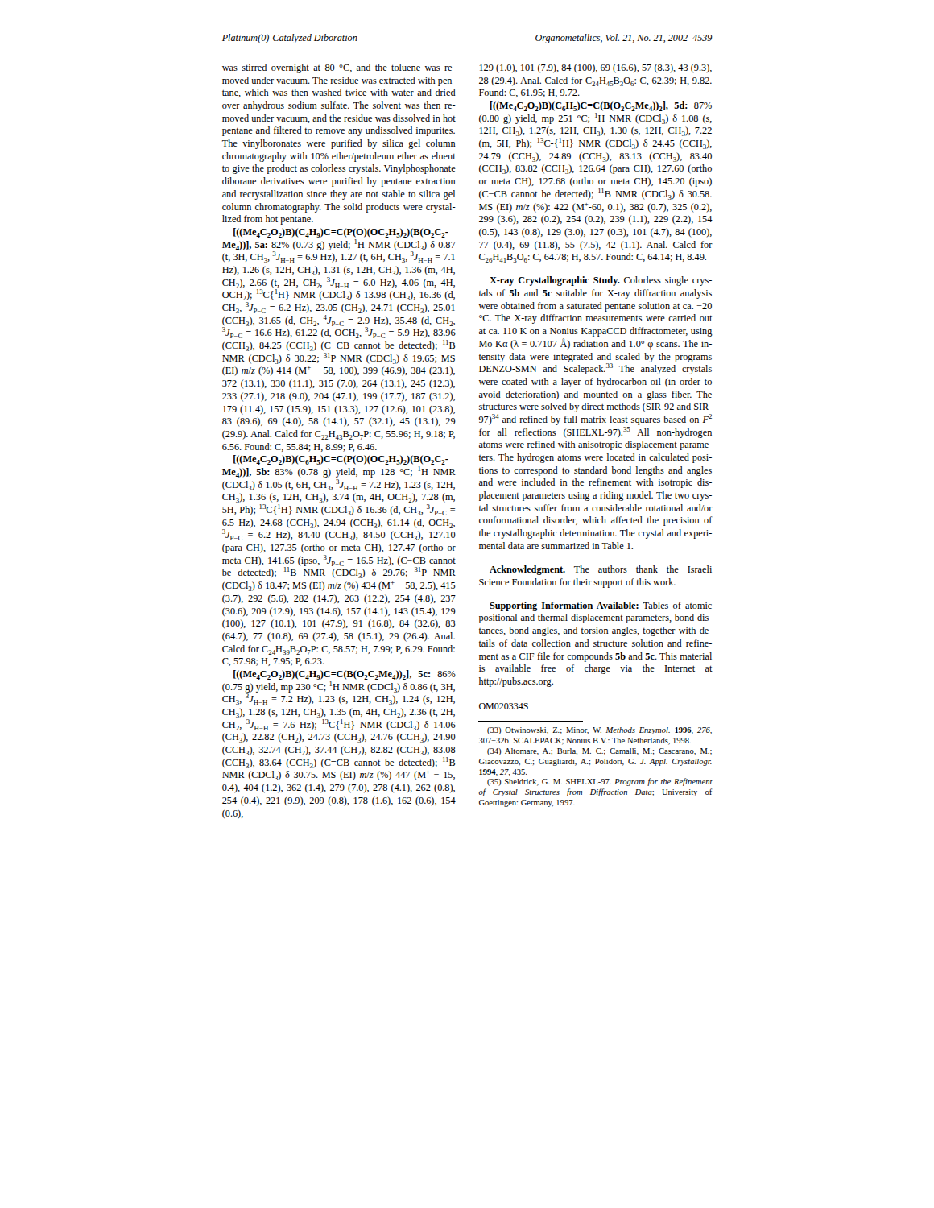Platinum(0)-Catalyzed Diboration
Organometallics, Vol. 21, No. 21, 2002 4539
was stirred overnight at 80 °C, and the toluene was removed under vacuum. The residue was extracted with pentane, which was then washed twice with water and dried over anhydrous sodium sulfate. The solvent was then removed under vacuum, and the residue was dissolved in hot pentane and filtered to remove any undissolved impurites. The vinylboronates were purified by silica gel column chromatography with 10% ether/petroleum ether as eluent to give the product as colorless crystals. Vinylphosphonate diborane derivatives were purified by pentane extraction and recrystallization since they are not stable to silica gel column chromatography. The solid products were crystallized from hot pentane.
[((Me4C2O2)B)(C4H9)C=C(P(O)(OC2H5)2)(B(O2C2-Me4))], 5a: 82% (0.73 g) yield; 1H NMR (CDCl3) δ 0.87 (t, 3H, CH3, 3JH−H = 6.9 Hz), 1.27 (t, 6H, CH3, 3JH−H = 7.1 Hz), 1.26 (s, 12H, CH3), 1.31 (s, 12H, CH3), 1.36 (m, 4H, CH2), 2.66 (t, 2H, CH2, 3JH−H = 6.0 Hz), 4.06 (m, 4H, OCH2); 13C{1H} NMR (CDCl3) δ 13.98 (CH3), 16.36 (d, CH3, 3JP−C = 6.2 Hz), 23.05 (CH2), 24.71 (CCH3), 25.01 (CCH3), 31.65 (d, CH2, 4JP−C = 2.9 Hz), 35.48 (d, CH2, 3JP−C = 16.6 Hz), 61.22 (d, OCH2, 3JP−C = 5.9 Hz), 83.96 (CCH3), 84.25 (CCH3) (C−CB cannot be detected); 11B NMR (CDCl3) δ 30.22; 31P NMR (CDCl3) δ 19.65; MS (EI) m/z (%) 414 (M+ − 58, 100), 399 (46.9), 384 (23.1), 372 (13.1), 330 (11.1), 315 (7.0), 264 (13.1), 245 (12.3), 233 (27.1), 218 (9.0), 204 (47.1), 199 (17.7), 187 (31.2), 179 (11.4), 157 (15.9), 151 (13.3), 127 (12.6), 101 (23.8), 83 (89.6), 69 (4.0), 58 (14.1), 57 (32.1), 45 (13.1), 29 (29.9). Anal. Calcd for C22H43B2O7P: C, 55.96; H, 9.18; P, 6.56. Found: C, 55.84; H, 8.99; P, 6.46.
[((Me4C2O2)B)(C6H5)C=C(P(O)(OC2H5)2)(B(O2C2-Me4))], 5b: 83% (0.78 g) yield, mp 128 °C; 1H NMR (CDCl3) δ 1.05 (t, 6H, CH3, 3JH−H = 7.2 Hz), 1.23 (s, 12H, CH3), 1.36 (s, 12H, CH3), 3.74 (m, 4H, OCH2), 7.28 (m, 5H, Ph); 13C{1H} NMR (CDCl3) δ 16.36 (d, CH3, 3JP−C = 6.5 Hz), 24.68 (CCH3), 24.94 (CCH3), 61.14 (d, OCH2, 3JP−C = 6.2 Hz), 84.40 (CCH3), 84.50 (CCH3), 127.10 (para CH), 127.35 (ortho or meta CH), 127.47 (ortho or meta CH), 141.65 (ipso, 3JP−C = 16.5 Hz), (C−CB cannot be detected); 11B NMR (CDCl3) δ 29.76; 31P NMR (CDCl3) δ 18.47; MS (EI) m/z (%) 434 (M+ − 58, 2.5), 415 (3.7), 292 (5.6), 282 (14.7), 263 (12.2), 254 (4.8), 237 (30.6), 209 (12.9), 193 (14.6), 157 (14.1), 143 (15.4), 129 (100), 127 (10.1), 101 (47.9), 91 (16.8), 84 (32.6), 83 (64.7), 77 (10.8), 69 (27.4), 58 (15.1), 29 (26.4). Anal. Calcd for C24H39B2O7P: C, 58.57; H, 7.99; P, 6.29. Found: C, 57.98; H, 7.95; P, 6.23.
[((Me4C2O2)B)(C4H9)C=C(B(O2C2Me4))2], 5c: 86% (0.75 g) yield, mp 230 °C; 1H NMR (CDCl3) δ 0.86 (t, 3H, CH3, 3JH−H = 7.2 Hz), 1.23 (s, 12H, CH3), 1.24 (s, 12H, CH3), 1.28 (s, 12H, CH3), 1.35 (m, 4H, CH2), 2.36 (t, 2H, CH2, 3JH−H = 7.6 Hz); 13C{1H} NMR (CDCl3) δ 14.06 (CH3), 22.82 (CH2), 24.73 (CCH3), 24.76 (CCH3), 24.90 (CCH3), 32.74 (CH2), 37.44 (CH2), 82.82 (CCH3), 83.08 (CCH3), 83.64 (CCH3) (C=CB cannot be detected); 11B NMR (CDCl3) δ 30.75. MS (EI) m/z (%) 447 (M+ − 15, 0.4), 404 (1.2), 362 (1.4), 279 (7.0), 278 (4.1), 262 (0.8), 254 (0.4), 221 (9.9), 209 (0.8), 178 (1.6), 162 (0.6), 154 (0.6),
129 (1.0), 101 (7.9), 84 (100), 69 (16.6), 57 (8.3), 43 (9.3), 28 (29.4). Anal. Calcd for C24H45B3O6: C, 62.39; H, 9.82. Found: C, 61.95; H, 9.72.
[((Me4C2O2)B)(C6H5)C=C(B(O2C2Me4))2], 5d: 87% (0.80 g) yield, mp 251 °C; 1H NMR (CDCl3) δ 1.08 (s, 12H, CH3), 1.27(s, 12H, CH3), 1.30 (s, 12H, CH3), 7.22 (m, 5H, Ph); 13C-{1H} NMR (CDCl3) δ 24.45 (CCH3), 24.79 (CCH3), 24.89 (CCH3), 83.13 (CCH3), 83.40 (CCH3), 83.82 (CCH3), 126.64 (para CH), 127.60 (ortho or meta CH), 127.68 (ortho or meta CH), 145.20 (ipso) (C−CB cannot be detected); 11B NMR (CDCl3) δ 30.58. MS (EI) m/z (%): 422 (M+-60, 0.1), 382 (0.7), 325 (0.2), 299 (3.6), 282 (0.2), 254 (0.2), 239 (1.1), 229 (2.2), 154 (0.5), 143 (0.8), 129 (3.0), 127 (0.3), 101 (4.7), 84 (100), 77 (0.4), 69 (11.8), 55 (7.5), 42 (1.1). Anal. Calcd for C26H41B3O6: C, 64.78; H, 8.57. Found: C, 64.14; H, 8.49.
X-ray Crystallographic Study. Colorless single crystals of 5b and 5c suitable for X-ray diffraction analysis were obtained from a saturated pentane solution at ca. −20 °C. The X-ray diffraction measurements were carried out at ca. 110 K on a Nonius KappaCCD diffractometer, using Mo Kα (λ = 0.7107 Å) radiation and 1.0° φ scans. The intensity data were integrated and scaled by the programs DENZO-SMN and Scalepack.33 The analyzed crystals were coated with a layer of hydrocarbon oil (in order to avoid deterioration) and mounted on a glass fiber. The structures were solved by direct methods (SIR-92 and SIR-97)34 and refined by full-matrix least-squares based on F2 for all reflections (SHELXL-97).35 All non-hydrogen atoms were refined with anisotropic displacement parameters. The hydrogen atoms were located in calculated positions to correspond to standard bond lengths and angles and were included in the refinement with isotropic displacement parameters using a riding model. The two crystal structures suffer from a considerable rotational and/or conformational disorder, which affected the precision of the crystallographic determination. The crystal and experimental data are summarized in Table 1.
Acknowledgment. The authors thank the Israeli Science Foundation for their support of this work.
Supporting Information Available: Tables of atomic positional and thermal displacement parameters, bond distances, bond angles, and torsion angles, together with details of data collection and structure solution and refinement as a CIF file for compounds 5b and 5c. This material is available free of charge via the Internet at http://pubs.acs.org.
OM020334S
(33) Otwinowski, Z.; Minor, W. Methods Enzymol. 1996, 276, 307−326. SCALEPACK; Nonius B.V.: The Netherlands, 1998.
(34) Altomare, A.; Burla, M. C.; Camalli, M.; Cascarano, M.; Giacovazzo, C.; Guagliardi, A.; Polidori, G. J. Appl. Crystallogr. 1994, 27, 435.
(35) Sheldrick, G. M. SHELXL-97. Program for the Refinement of Crystal Structures from Diffraction Data; University of Goettingen: Germany, 1997.